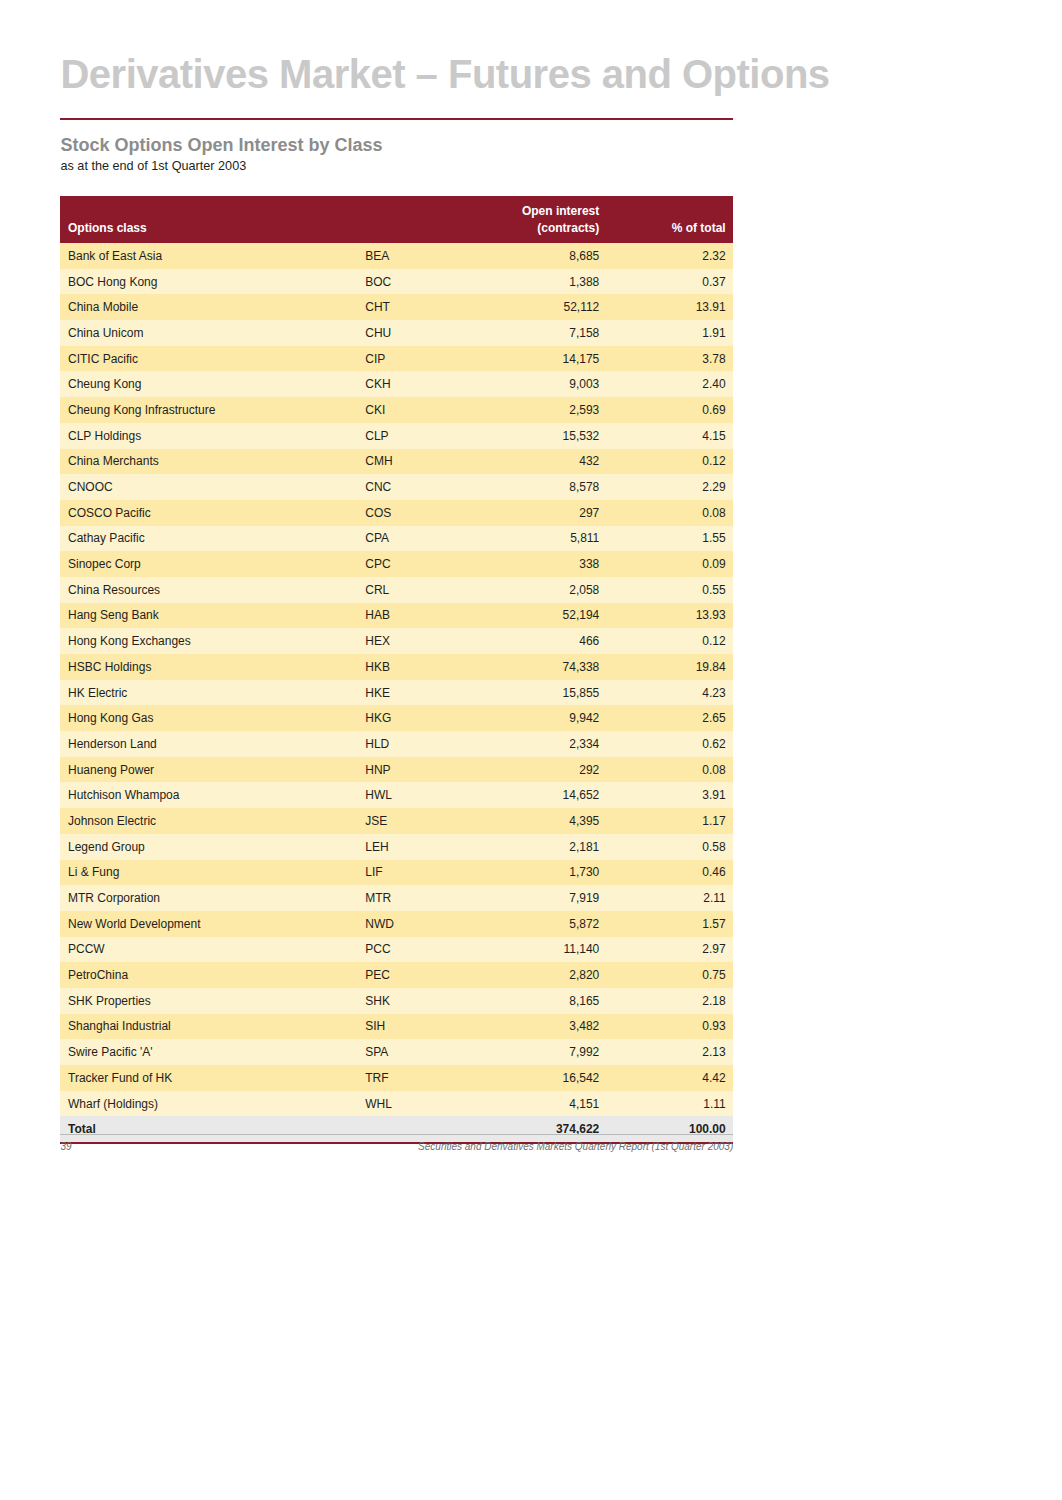Derivatives Market – Futures and Options
Stock Options Open Interest by Class
as at the end of 1st Quarter 2003
| | Open interest | |
| --- | --- | --- |
| Options class | (contracts) | % of total |
| Bank of East Asia | BEA | 8,685 | 2.32 |
| BOC Hong Kong | BOC | 1,388 | 0.37 |
| China Mobile | CHT | 52,112 | 13.91 |
| China Unicom | CHU | 7,158 | 1.91 |
| CITIC Pacific | CIP | 14,175 | 3.78 |
| Cheung Kong | CKH | 9,003 | 2.40 |
| Cheung Kong Infrastructure | CKI | 2,593 | 0.69 |
| CLP Holdings | CLP | 15,532 | 4.15 |
| China Merchants | CMH | 432 | 0.12 |
| CNOOC | CNC | 8,578 | 2.29 |
| COSCO Pacific | COS | 297 | 0.08 |
| Cathay Pacific | CPA | 5,811 | 1.55 |
| Sinopec Corp | CPC | 338 | 0.09 |
| China Resources | CRL | 2,058 | 0.55 |
| Hang Seng Bank | HAB | 52,194 | 13.93 |
| Hong Kong Exchanges | HEX | 466 | 0.12 |
| HSBC Holdings | HKB | 74,338 | 19.84 |
| HK Electric | HKE | 15,855 | 4.23 |
| Hong Kong Gas | HKG | 9,942 | 2.65 |
| Henderson Land | HLD | 2,334 | 0.62 |
| Huaneng Power | HNP | 292 | 0.08 |
| Hutchison Whampoa | HWL | 14,652 | 3.91 |
| Johnson Electric | JSE | 4,395 | 1.17 |
| Legend Group | LEH | 2,181 | 0.58 |
| Li & Fung | LIF | 1,730 | 0.46 |
| MTR Corporation | MTR | 7,919 | 2.11 |
| New World Development | NWD | 5,872 | 1.57 |
| PCCW | PCC | 11,140 | 2.97 |
| PetroChina | PEC | 2,820 | 0.75 |
| SHK Properties | SHK | 8,165 | 2.18 |
| Shanghai Industrial | SIH | 3,482 | 0.93 |
| Swire Pacific 'A' | SPA | 7,992 | 2.13 |
| Tracker Fund of HK | TRF | 16,542 | 4.42 |
| Wharf (Holdings) | WHL | 4,151 | 1.11 |
| Total | | 374,622 | 100.00 |
39 Securities and Derivatives Markets Quarterly Report (1st Quarter 2003)